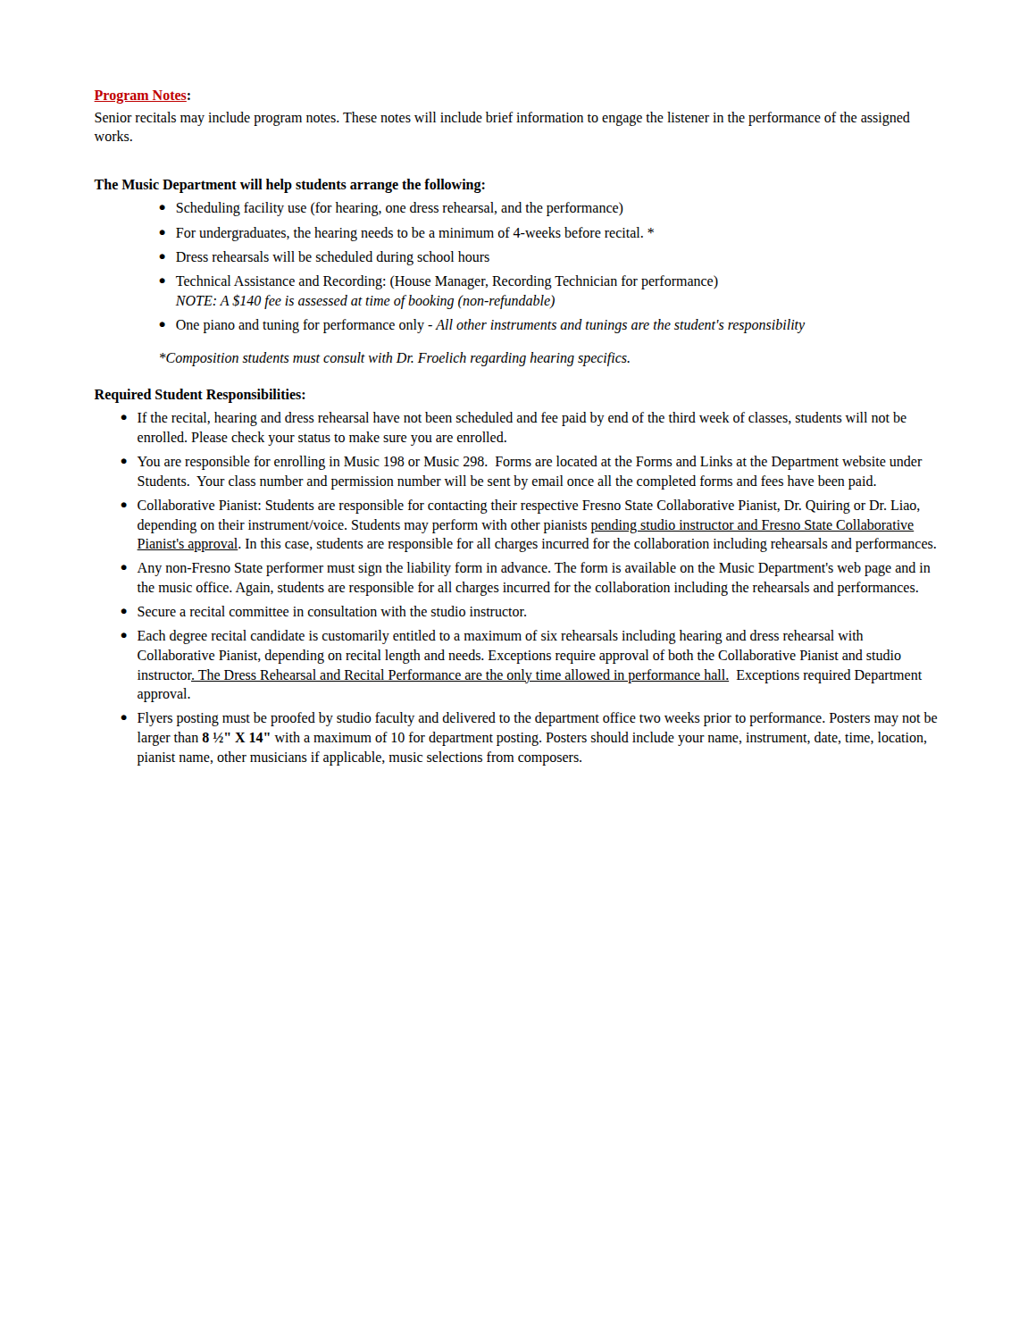Program Notes:
Senior recitals may include program notes. These notes will include brief information to engage the listener in the performance of the assigned works.
The Music Department will help students arrange the following:
Scheduling facility use (for hearing, one dress rehearsal, and the performance)
For undergraduates, the hearing needs to be a minimum of 4-weeks before recital. *
Dress rehearsals will be scheduled during school hours
Technical Assistance and Recording: (House Manager, Recording Technician for performance) NOTE: A $140 fee is assessed at time of booking (non-refundable)
One piano and tuning for performance only - All other instruments and tunings are the student's responsibility
*Composition students must consult with Dr. Froelich regarding hearing specifics.
Required Student Responsibilities:
If the recital, hearing and dress rehearsal have not been scheduled and fee paid by end of the third week of classes, students will not be enrolled. Please check your status to make sure you are enrolled.
You are responsible for enrolling in Music 198 or Music 298. Forms are located at the Forms and Links at the Department website under Students. Your class number and permission number will be sent by email once all the completed forms and fees have been paid.
Collaborative Pianist: Students are responsible for contacting their respective Fresno State Collaborative Pianist, Dr. Quiring or Dr. Liao, depending on their instrument/voice. Students may perform with other pianists pending studio instructor and Fresno State Collaborative Pianist's approval. In this case, students are responsible for all charges incurred for the collaboration including rehearsals and performances.
Any non-Fresno State performer must sign the liability form in advance. The form is available on the Music Department's web page and in the music office. Again, students are responsible for all charges incurred for the collaboration including the rehearsals and performances.
Secure a recital committee in consultation with the studio instructor.
Each degree recital candidate is customarily entitled to a maximum of six rehearsals including hearing and dress rehearsal with Collaborative Pianist, depending on recital length and needs. Exceptions require approval of both the Collaborative Pianist and studio instructor. The Dress Rehearsal and Recital Performance are the only time allowed in performance hall. Exceptions required Department approval.
Flyers posting must be proofed by studio faculty and delivered to the department office two weeks prior to performance. Posters may not be larger than 8 ½" X 14" with a maximum of 10 for department posting. Posters should include your name, instrument, date, time, location, pianist name, other musicians if applicable, music selections from composers.